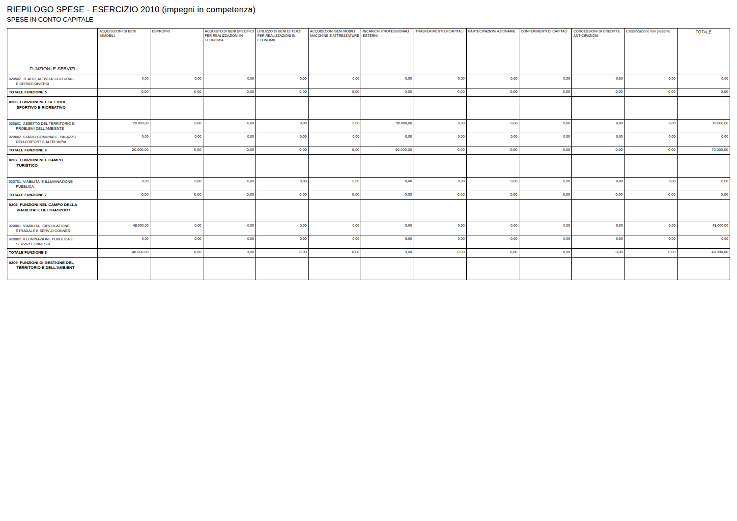RIEPILOGO SPESE - ESERCIZIO 2010 (impegni in competenza)
SPESE IN CONTO CAPITALE
| FUNZIONI E SERVIZI | ACQUISIZIONI DI BENI IMMOBILI | ESPROPRI | ACQUISTO DI BENI SPECIFICI PER REALIZZAZIONI IN ECONOMIA | UTILIZZO DI BENI DI TERZI PER REALIZZAZIONI IN ECONOMIE | ACQUISIZIONI BENI MOBILI MACCHINE E ATTREZZATURE | INCARICHI PROFESSIONALI ESTERNI | TRASFERIMENTI DI CAPITALI | PARTECIPAZIONI AZIONARIE | CONFERIMENTI DI CAPITALI | CONCESSIONI DI CREDITI E ANTICIPAZIONI | Classificazione non presente | TOTALE |
| --- | --- | --- | --- | --- | --- | --- | --- | --- | --- | --- | --- | --- |
| 020502 TEATRI, ATTIVITA' CULTURALI E SERVIZI DIVERSI | 0,00 | 0,00 | 0,00 | 0,00 | 0,00 | 0,00 | 0,00 | 0,00 | 0,00 | 0,00 | 0,00 | 0,00 |
| TOTALE FUNZIONE 5 | 0,00 | 0,00 | 0,00 | 0,00 | 0,00 | 0,00 | 0,00 | 0,00 | 0,00 | 0,00 | 0,00 | 0,00 |
| 0206 FUNZIONI NEL SETTORE SPORTIVO E RICREATIVO | | | | | | | | | | | | |
| 020601 ASSETTO DEL TERRITORIO E PROBLEMI DELL'AMBIENTE | 20.000,00 | 0,00 | 0,00 | 0,00 | 0,00 | 50.000,00 | 0,00 | 0,00 | 0,00 | 0,00 | 0,00 | 70.000,00 |
| 020602 STADIO COMUNALE, PALAZZO DELLO SPORT E ALTRI IMPIA | 0,00 | 0,00 | 0,00 | 0,00 | 0,00 | 0,00 | 0,00 | 0,00 | 0,00 | 0,00 | 0,00 | 0,00 |
| TOTALE FUNZIONE 6 | 20.000,00 | 0,00 | 0,00 | 0,00 | 0,00 | 50.000,00 | 0,00 | 0,00 | 0,00 | 0,00 | 0,00 | 70.000,00 |
| 0207 FUNZIONI NEL CAMPO TURISTICO | | | | | | | | | | | | |
| 020701 VIABILITA' E ILLUMINAZIONE PUBBLICA | 0,00 | 0,00 | 0,00 | 0,00 | 0,00 | 0,00 | 0,00 | 0,00 | 0,00 | 0,00 | 0,00 | 0,00 |
| TOTALE FUNZIONE 7 | 0,00 | 0,00 | 0,00 | 0,00 | 0,00 | 0,00 | 0,00 | 0,00 | 0,00 | 0,00 | 0,00 | 0,00 |
| 0208 FUNZIONI NEL CAMPO DELLA VIABILITA' E DEI TRASPORT | | | | | | | | | | | | |
| 020801 VIABILITA', CIRCOLAZIONE STRADALE E SERVIZI CONNES | 48.000,00 | 0,00 | 0,00 | 0,00 | 0,00 | 0,00 | 0,00 | 0,00 | 0,00 | 0,00 | 0,00 | 48.000,00 |
| 020802 ILLUMINAZIONE PUBBLICA E SERVIZI CONNESSI | 0,00 | 0,00 | 0,00 | 0,00 | 0,00 | 0,00 | 0,00 | 0,00 | 0,00 | 0,00 | 0,00 | 0,00 |
| TOTALE FUNZIONE 8 | 48.000,00 | 0,00 | 0,00 | 0,00 | 0,00 | 0,00 | 0,00 | 0,00 | 0,00 | 0,00 | 0,00 | 48.000,00 |
| 0209 FUNZIONI DI GESTIONE DEL TERRITORIO E DELL'AMBIENT | | | | | | | | | | | | |